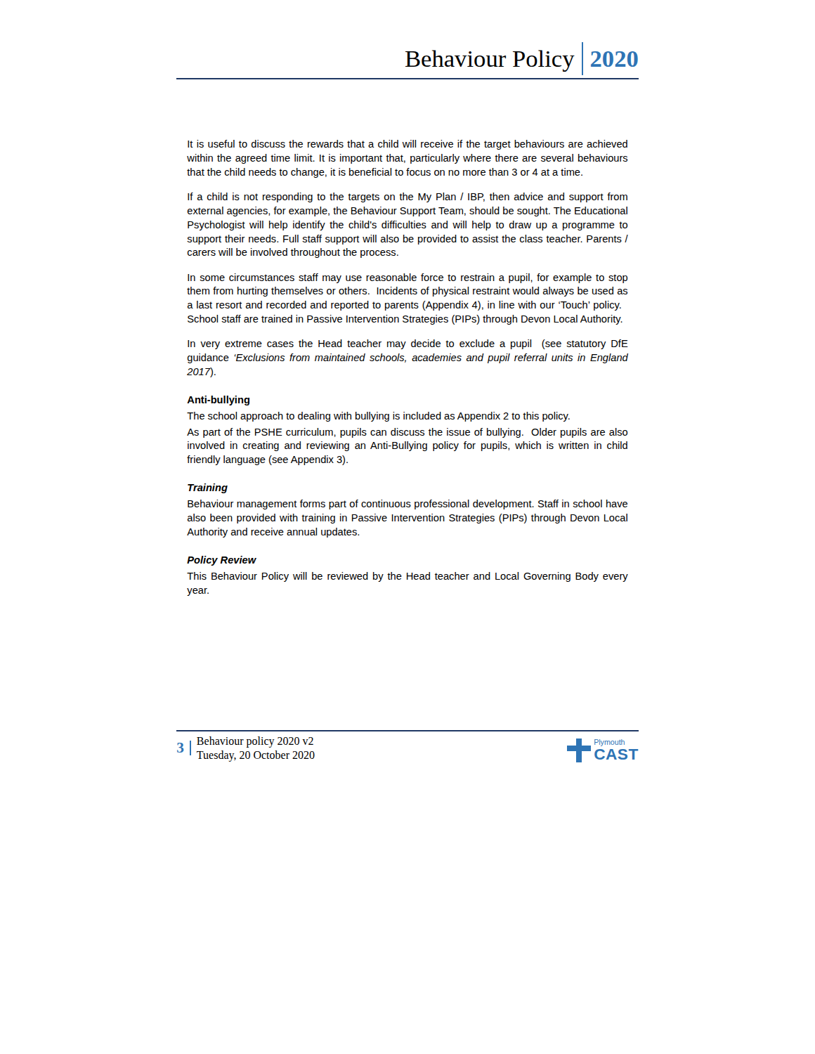Behaviour Policy 2020
It is useful to discuss the rewards that a child will receive if the target behaviours are achieved within the agreed time limit. It is important that, particularly where there are several behaviours that the child needs to change, it is beneficial to focus on no more than 3 or 4 at a time.
If a child is not responding to the targets on the My Plan / IBP, then advice and support from external agencies, for example, the Behaviour Support Team, should be sought. The Educational Psychologist will help identify the child's difficulties and will help to draw up a programme to support their needs. Full staff support will also be provided to assist the class teacher. Parents / carers will be involved throughout the process.
In some circumstances staff may use reasonable force to restrain a pupil, for example to stop them from hurting themselves or others. Incidents of physical restraint would always be used as a last resort and recorded and reported to parents (Appendix 4), in line with our ‘Touch’ policy. School staff are trained in Passive Intervention Strategies (PIPs) through Devon Local Authority.
In very extreme cases the Head teacher may decide to exclude a pupil (see statutory DfE guidance ‘Exclusions from maintained schools, academies and pupil referral units in England 2017).
Anti-bullying
The school approach to dealing with bullying is included as Appendix 2 to this policy.
As part of the PSHE curriculum, pupils can discuss the issue of bullying. Older pupils are also involved in creating and reviewing an Anti-Bullying policy for pupils, which is written in child friendly language (see Appendix 3).
Training
Behaviour management forms part of continuous professional development. Staff in school have also been provided with training in Passive Intervention Strategies (PIPs) through Devon Local Authority and receive annual updates.
Policy Review
This Behaviour Policy will be reviewed by the Head teacher and Local Governing Body every year.
3 Behaviour policy 2020 v2
Tuesday, 20 October 2020
Plymouth CAST